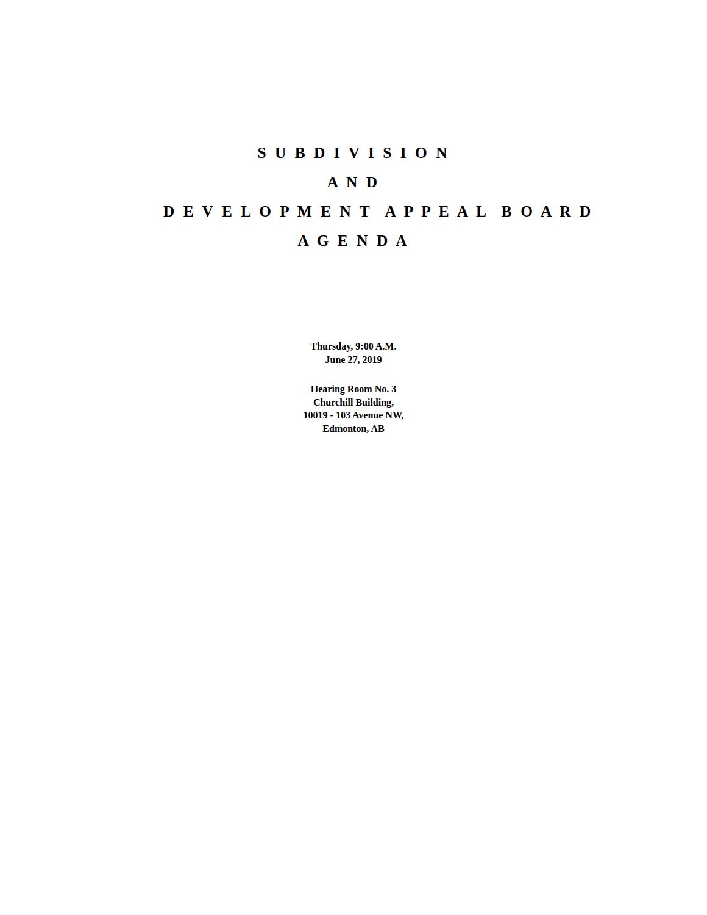S U B D I V I S I O N
A N D
D E V E L O P M E N T A P P E A L B O A R D
A G E N D A
Thursday, 9:00 A.M.
June 27, 2019
Hearing Room No. 3
Churchill Building,
10019 - 103 Avenue NW,
Edmonton, AB